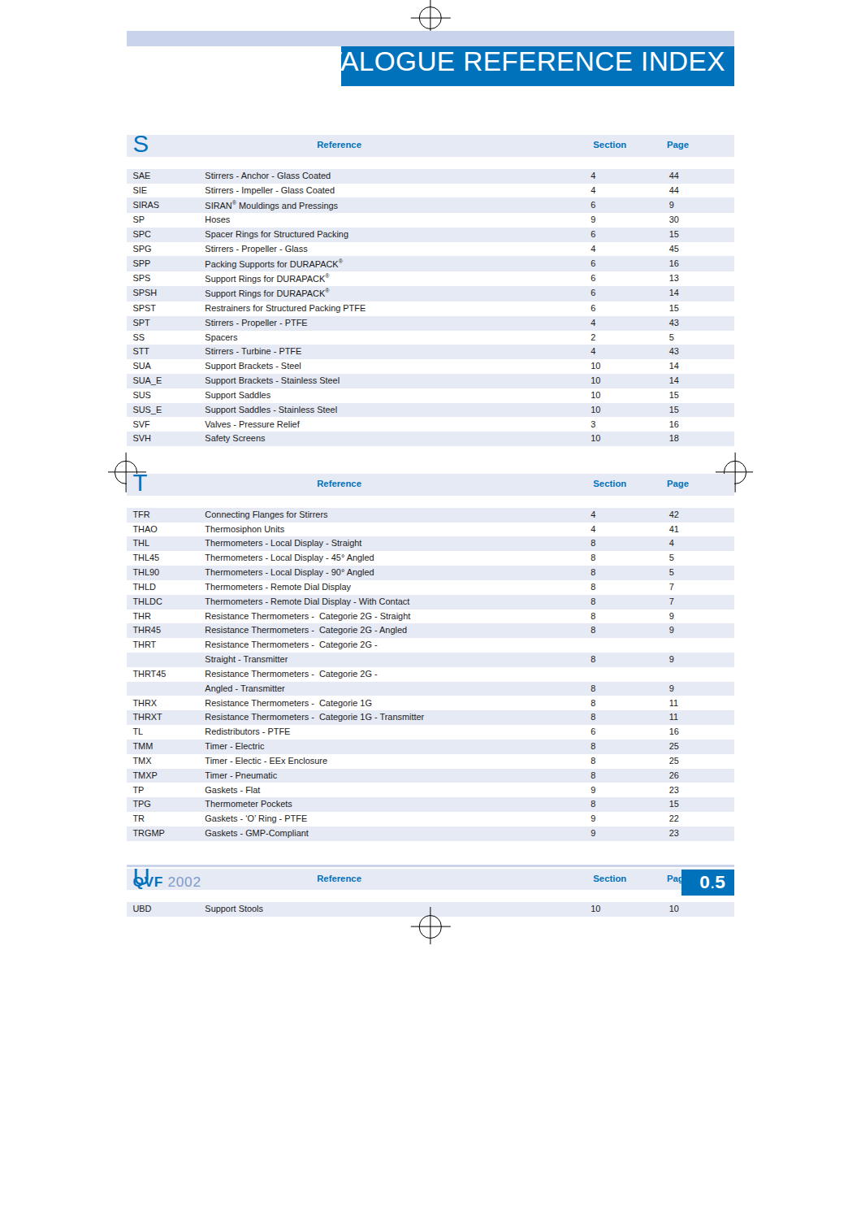CATALOGUE REFERENCE INDEX
S
Reference
Section
Page
| SAE | Stirrers - Anchor - Glass Coated | 4 | 44 |
| SIE | Stirrers - Impeller - Glass Coated | 4 | 44 |
| SIRAS | SIRAN ® Mouldings and Pressings | 6 | 9 |
| SP | Hoses | 9 | 30 |
| SPC | Spacer Rings for Structured Packing | 6 | 15 |
| SPG | Stirrers - Propeller - Glass | 4 | 45 |
| SPP | Packing Supports for DURAPACK ® | 6 | 16 |
| SPS | Support Rings for DURAPACK ® | 6 | 13 |
| SPSH | Support Rings for DURAPACK ® | 6 | 14 |
| SPST | Restrainers for Structured Packing PTFE | 6 | 15 |
| SPT | Stirrers - Propeller - PTFE | 4 | 43 |
| SS | Spacers | 2 | 5 |
| STT | Stirrers - Turbine - PTFE | 4 | 43 |
| SUA | Support Brackets - Steel | 10 | 14 |
| SUA_E | Support Brackets - Stainless Steel | 10 | 14 |
| SUS | Support Saddles | 10 | 15 |
| SUS_E | Support Saddles - Stainless Steel | 10 | 15 |
| SVF | Valves - Pressure Relief | 3 | 16 |
| SVH | Safety Screens | 10 | 18 |
T
Reference
Section
Page
| TFR | Connecting Flanges for Stirrers | 4 | 42 |
| THAO | Thermosiphon Units | 4 | 41 |
| THL | Thermometers - Local Display - Straight | 8 | 4 |
| THL45 | Thermometers - Local Display - 45° Angled | 8 | 5 |
| THL90 | Thermometers - Local Display - 90° Angled | 8 | 5 |
| THLD | Thermometers - Remote Dial Display | 8 | 7 |
| THLDC | Thermometers - Remote Dial Display - With Contact | 8 | 7 |
| THR | Resistance Thermometers - Categorie 2G - Straight | 8 | 9 |
| THR45 | Resistance Thermometers - Categorie 2G - Angled | 8 | 9 |
| THRT | Resistance Thermometers - Categorie 2G - | | |
| | Straight - Transmitter | 8 | 9 |
| THRT45 | Resistance Thermometers - Categorie 2G - | | |
| | Angled - Transmitter | 8 | 9 |
| THRX | Resistance Thermometers - Categorie 1G | 8 | 11 |
| THRXT | Resistance Thermometers - Categorie 1G - Transmitter | 8 | 11 |
| TL | Redistributors - PTFE | 6 | 16 |
| TMM | Timer - Electric | 8 | 25 |
| TMX | Timer - Electic - EEx Enclosure | 8 | 25 |
| TMXP | Timer - Pneumatic | 8 | 26 |
| TP | Gaskets - Flat | 9 | 23 |
| TPG | Thermometer Pockets | 8 | 15 |
| TR | Gaskets - ‘O’ Ring - PTFE | 9 | 22 |
| TRGMP | Gaskets - GMP-Compliant | 9 | 23 |
U
Reference
Section
Page
| UBD | Support Stools | 10 | 10 |
QVF 2002
0. 5